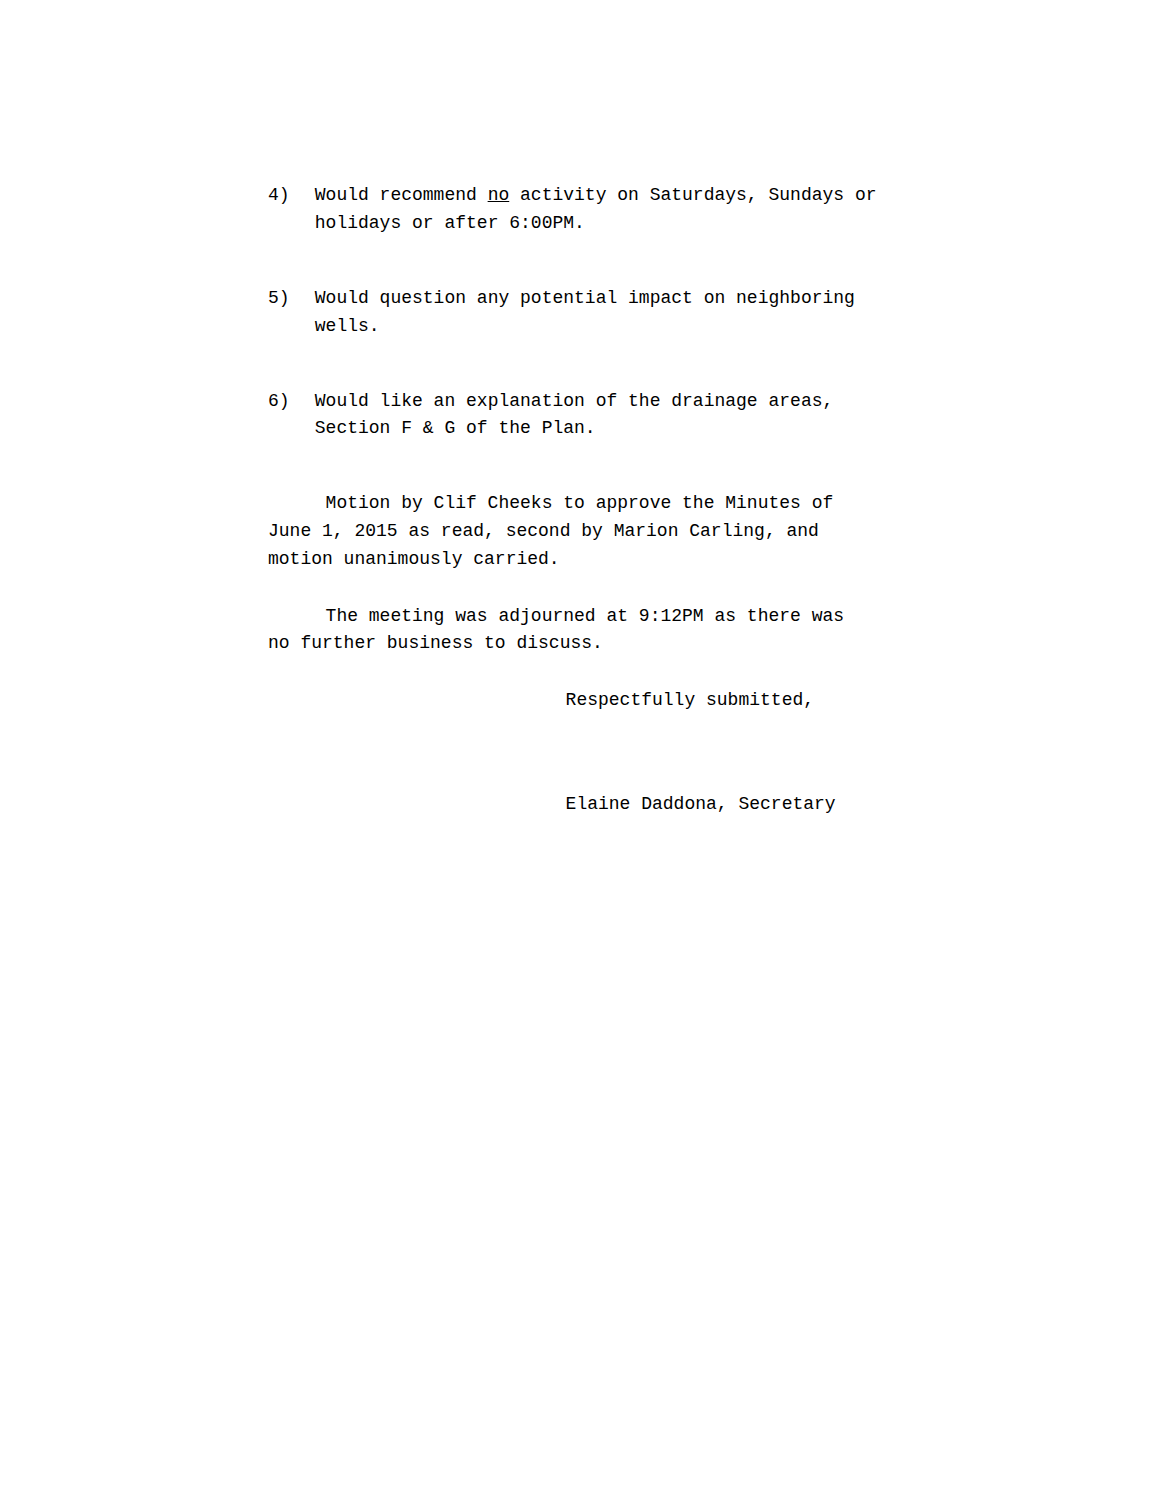4) Would recommend no activity on Saturdays, Sundays or holidays or after 6:00PM.
5) Would question any potential impact on neighboring wells.
6) Would like an explanation of the drainage areas, Section F & G of the Plan.
Motion by Clif Cheeks to approve the Minutes of June 1, 2015 as read, second by Marion Carling, and motion unanimously carried.
The meeting was adjourned at 9:12PM as there was no further business to discuss.
Respectfully submitted,
Elaine Daddona, Secretary